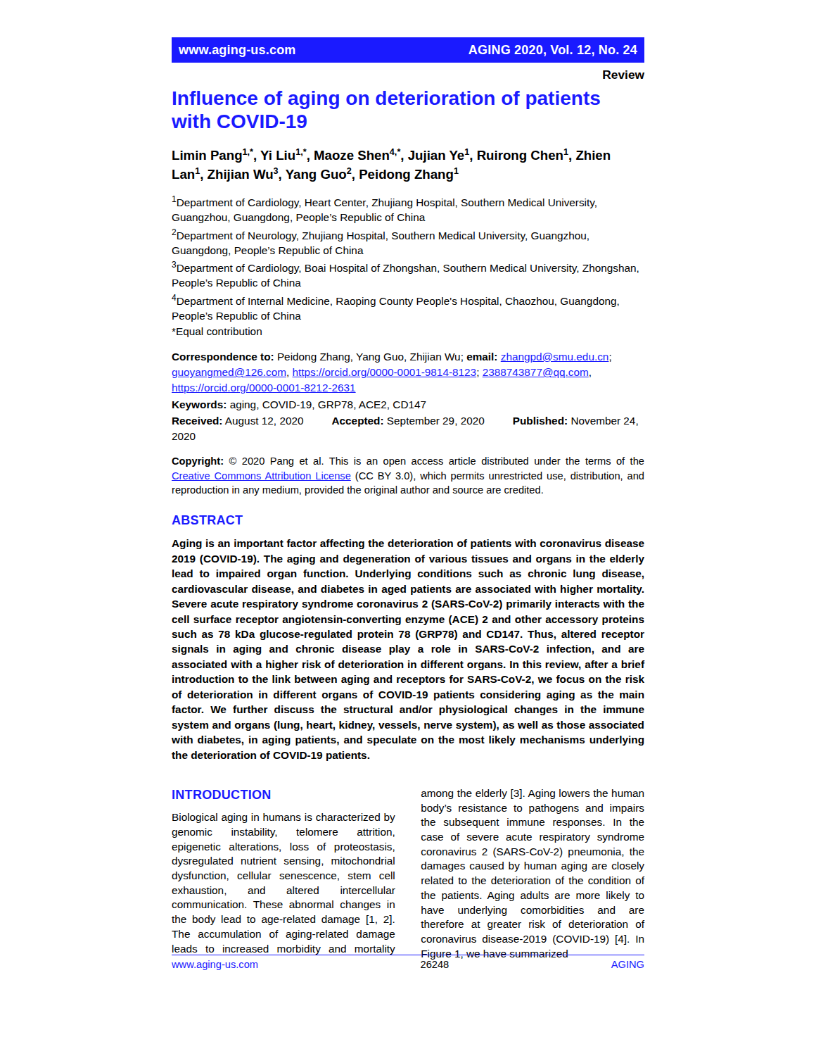www.aging-us.com
AGING 2020, Vol. 12, No. 24
Review
Influence of aging on deterioration of patients with COVID-19
Limin Pang1,*, Yi Liu1,*, Maoze Shen4,*, Jujian Ye1, Ruirong Chen1, Zhien Lan1, Zhijian Wu3, Yang Guo2, Peidong Zhang1
1Department of Cardiology, Heart Center, Zhujiang Hospital, Southern Medical University, Guangzhou, Guangdong, People’s Republic of China
2Department of Neurology, Zhujiang Hospital, Southern Medical University, Guangzhou, Guangdong, People’s Republic of China
3Department of Cardiology, Boai Hospital of Zhongshan, Southern Medical University, Zhongshan, People’s Republic of China
4Department of Internal Medicine, Raoping County People's Hospital, Chaozhou, Guangdong, People’s Republic of China
*Equal contribution
Correspondence to: Peidong Zhang, Yang Guo, Zhijian Wu; email: zhangpd@smu.edu.cn; guoyangmed@126.com, https://orcid.org/0000-0001-9814-8123; 2388743877@qq.com, https://orcid.org/0000-0001-8212-2631
Keywords: aging, COVID-19, GRP78, ACE2, CD147
Received: August 12, 2020 Accepted: September 29, 2020 Published: November 24, 2020
Copyright: © 2020 Pang et al. This is an open access article distributed under the terms of the Creative Commons Attribution License (CC BY 3.0), which permits unrestricted use, distribution, and reproduction in any medium, provided the original author and source are credited.
ABSTRACT
Aging is an important factor affecting the deterioration of patients with coronavirus disease 2019 (COVID-19). The aging and degeneration of various tissues and organs in the elderly lead to impaired organ function. Underlying conditions such as chronic lung disease, cardiovascular disease, and diabetes in aged patients are associated with higher mortality. Severe acute respiratory syndrome coronavirus 2 (SARS-CoV-2) primarily interacts with the cell surface receptor angiotensin-converting enzyme (ACE) 2 and other accessory proteins such as 78 kDa glucose-regulated protein 78 (GRP78) and CD147. Thus, altered receptor signals in aging and chronic disease play a role in SARS-CoV-2 infection, and are associated with a higher risk of deterioration in different organs. In this review, after a brief introduction to the link between aging and receptors for SARS-CoV-2, we focus on the risk of deterioration in different organs of COVID-19 patients considering aging as the main factor. We further discuss the structural and/or physiological changes in the immune system and organs (lung, heart, kidney, vessels, nerve system), as well as those associated with diabetes, in aging patients, and speculate on the most likely mechanisms underlying the deterioration of COVID-19 patients.
INTRODUCTION
Biological aging in humans is characterized by genomic instability, telomere attrition, epigenetic alterations, loss of proteostasis, dysregulated nutrient sensing, mitochondrial dysfunction, cellular senescence, stem cell exhaustion, and altered intercellular communication. These abnormal changes in the body lead to age-related damage [1, 2]. The accumulation of aging-related damage leads to increased morbidity and mortality among the elderly [3]. Aging lowers the human body’s resistance to pathogens and impairs the subsequent immune responses. In the case of severe acute respiratory syndrome coronavirus 2 (SARS-CoV-2) pneumonia, the damages caused by human aging are closely related to the deterioration of the condition of the patients. Aging adults are more likely to have underlying comorbidities and are therefore at greater risk of deterioration of coronavirus disease-2019 (COVID-19) [4]. In Figure 1, we have summarized
www.aging-us.com
26248
AGING